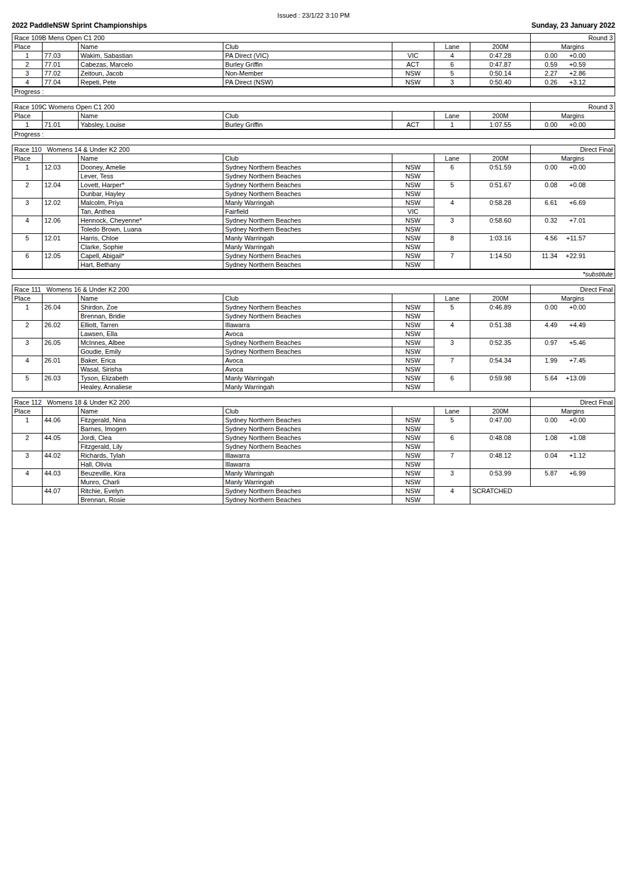Issued : 23/1/22 3:10 PM
2022 PaddleNSW Sprint Championships Sunday, 23 January 2022
| Race 109B Mens Open C1 200 | Round 3 |
| Place | | Name | Club | | Lane | 200M | Margins |
| 1 | 77.03 | Wakim, Sabastian | PA Direct (VIC) | VIC | 4 | 0:47.28 | 0.00 +0.00 |
| 2 | 77.01 | Cabezas, Marcelo | Burley Griffin | ACT | 6 | 0:47.87 | 0.59 +0.59 |
| 3 | 77.02 | Zeitoun, Jacob | Non-Member | NSW | 5 | 0:50.14 | 2.27 +2.86 |
| 4 | 77.04 | Repeti, Pete | PA Direct (NSW) | NSW | 3 | 0:50.40 | 0.26 +3.12 |
Progress :
| Race 109C Womens Open C1 200 | Round 3 |
| Place | | Name | Club | | Lane | 200M | Margins |
| 1 | 71.01 | Yabsley, Louise | Burley Griffin | ACT | 1 | 1:07.55 | 0.00 +0.00 |
Progress :
| Race 110 Womens 14 & Under K2 200 | Direct Final |
| Place | | Name | Club | | Lane | 200M | Margins |
| 1 | 12.03 | Dooney, Amelie | Sydney Northern Beaches | NSW | 6 | 0:51.59 | 0.00 +0.00 |
| Lever, Tess | Sydney Northern Beaches | NSW |
| 2 | 12.04 | Lovett, Harper* | Sydney Northern Beaches | NSW | 5 | 0:51.67 | 0.08 +0.08 |
| Dunbar, Hayley | Sydney Northern Beaches | NSW |
| 3 | 12.02 | Malcolm, Priya | Manly Warringah | NSW | 4 | 0:58.28 | 6.61 +6.69 |
| Tan, Anthea | Fairfield | VIC |
| 4 | 12.06 | Hennock, Cheyenne* | Sydney Northern Beaches | NSW | 3 | 0:58.60 | 0.32 +7.01 |
| Toledo Brown, Luana | Sydney Northern Beaches | NSW |
| 5 | 12.01 | Harris, Chloe | Manly Warringah | NSW | 8 | 1:03.16 | 4.56 +11.57 |
| Clarke, Sophie | Manly Warringah | NSW |
| 6 | 12.05 | Capell, Abigail* | Sydney Northern Beaches | NSW | 7 | 1:14.50 | 11.34 +22.91 |
| Hart, Bethany | Sydney Northern Beaches | NSW |
*substitute
| Race 111 Womens 16 & Under K2 200 | Direct Final |
| Place | | Name | Club | | Lane | 200M | Margins |
| 1 | 26.04 | Shirdon, Zoe | Sydney Northern Beaches | NSW | 5 | 0:46.89 | 0.00 +0.00 |
| Brennan, Bridie | Sydney Northern Beaches | NSW |
| 2 | 26.02 | Elliott, Tarren | Illawarra | NSW | 4 | 0:51.38 | 4.49 +4.49 |
| Lawsen, Ella | Avoca | NSW |
| 3 | 26.05 | McInnes, Albee | Sydney Northern Beaches | NSW | 3 | 0:52.35 | 0.97 +5.46 |
| Goudie, Emily | Sydney Northern Beaches | NSW |
| 4 | 26.01 | Baker, Erica | Avoca | NSW | 7 | 0:54.34 | 1.99 +7.45 |
| Wasal, Sirisha | Avoca | NSW |
| 5 | 26.03 | Tyson, Elizabeth | Manly Warringah | NSW | 6 | 0:59.98 | 5.64 +13.09 |
| Healey, Annaliese | Manly Warringah | NSW |
| Race 112 Womens 18 & Under K2 200 | Direct Final |
| Place | | Name | Club | | Lane | 200M | Margins |
| 1 | 44.06 | Fitzgerald, Nina | Sydney Northern Beaches | NSW | 5 | 0:47.00 | 0.00 +0.00 |
| Barnes, Imogen | Sydney Northern Beaches | NSW |
| 2 | 44.05 | Jordi, Clea | Sydney Northern Beaches | NSW | 6 | 0:48.08 | 1.08 +1.08 |
| Fitzgerald, Lily | Sydney Northern Beaches | NSW |
| 3 | 44.02 | Richards, Tylah | Illawarra | NSW | 7 | 0:48.12 | 0.04 +1.12 |
| Hall, Olivia | Illawarra | NSW |
| 4 | 44.03 | Beuzeville, Kira | Manly Warringah | NSW | 3 | 0:53.99 | 5.87 +6.99 |
| Munro, Charli | Manly Warringah | NSW |
| | 44.07 | Ritchie, Evelyn | Sydney Northern Beaches | NSW | 4 | SCRATCHED |
| Brennan, Rosie | Sydney Northern Beaches | NSW |